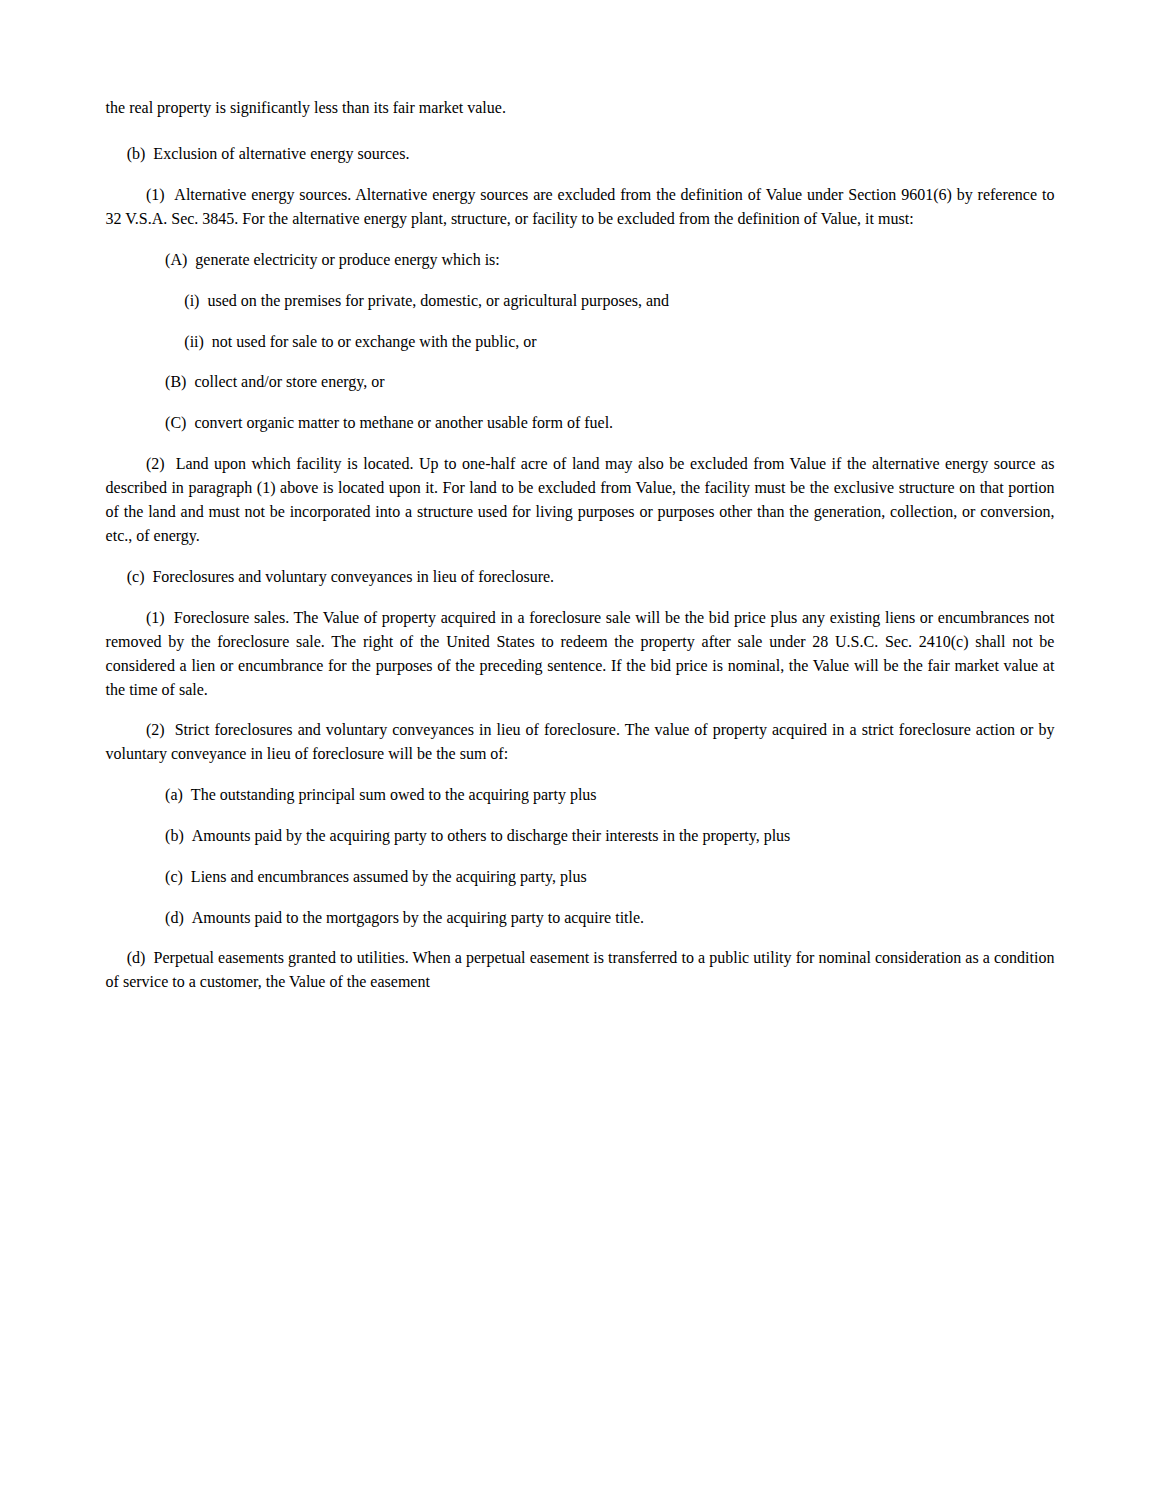the real property is significantly less than its fair market value.
(b) Exclusion of alternative energy sources.
(1) Alternative energy sources. Alternative energy sources are excluded from the definition of Value under Section 9601(6) by reference to 32 V.S.A. Sec. 3845. For the alternative energy plant, structure, or facility to be excluded from the definition of Value, it must:
(A) generate electricity or produce energy which is:
(i) used on the premises for private, domestic, or agricultural purposes, and
(ii) not used for sale to or exchange with the public, or
(B) collect and/or store energy, or
(C) convert organic matter to methane or another usable form of fuel.
(2) Land upon which facility is located. Up to one-half acre of land may also be excluded from Value if the alternative energy source as described in paragraph (1) above is located upon it. For land to be excluded from Value, the facility must be the exclusive structure on that portion of the land and must not be incorporated into a structure used for living purposes or purposes other than the generation, collection, or conversion, etc., of energy.
(c) Foreclosures and voluntary conveyances in lieu of foreclosure.
(1) Foreclosure sales. The Value of property acquired in a foreclosure sale will be the bid price plus any existing liens or encumbrances not removed by the foreclosure sale. The right of the United States to redeem the property after sale under 28 U.S.C. Sec. 2410(c) shall not be considered a lien or encumbrance for the purposes of the preceding sentence. If the bid price is nominal, the Value will be the fair market value at the time of sale.
(2) Strict foreclosures and voluntary conveyances in lieu of foreclosure. The value of property acquired in a strict foreclosure action or by voluntary conveyance in lieu of foreclosure will be the sum of:
(a) The outstanding principal sum owed to the acquiring party plus
(b) Amounts paid by the acquiring party to others to discharge their interests in the property, plus
(c) Liens and encumbrances assumed by the acquiring party, plus
(d) Amounts paid to the mortgagors by the acquiring party to acquire title.
(d) Perpetual easements granted to utilities. When a perpetual easement is transferred to a public utility for nominal consideration as a condition of service to a customer, the Value of the easement